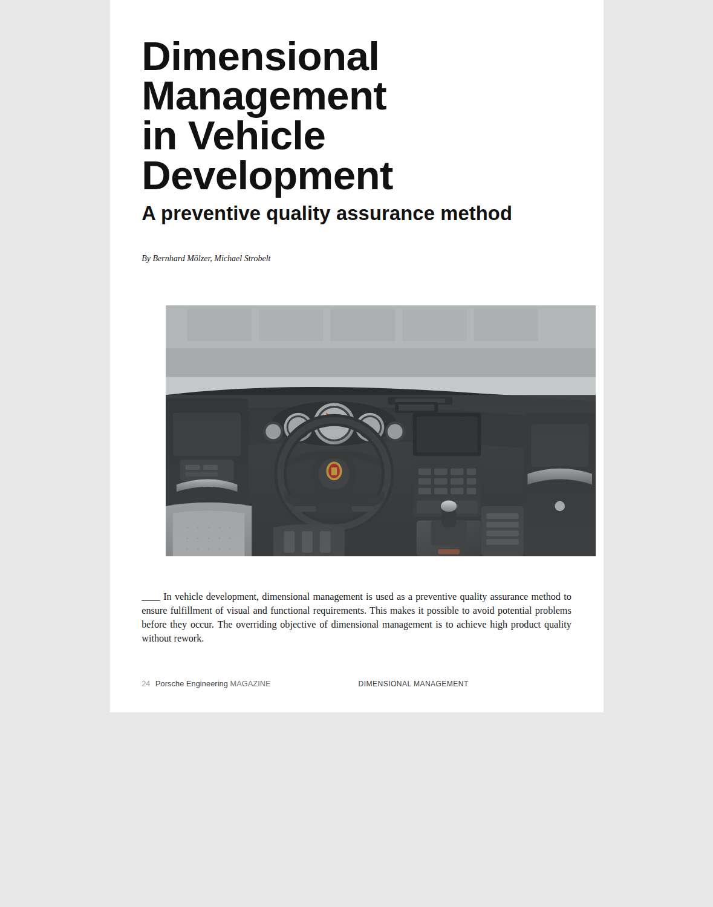Dimensional Management
in Vehicle Development
A preventive quality assurance method
By Bernhard Mölzer, Michael Strobelt
____ In vehicle development, dimensional management is used as a preventive quality assurance method to ensure fulfillment of visual and functional requirements. This makes it possible to avoid potential problems before they occur. The overriding objective of dimensional management is to achieve high product quality without rework.
24 Porsche Engineering MAGAZINE DIMENSIONAL MANAGEMENT